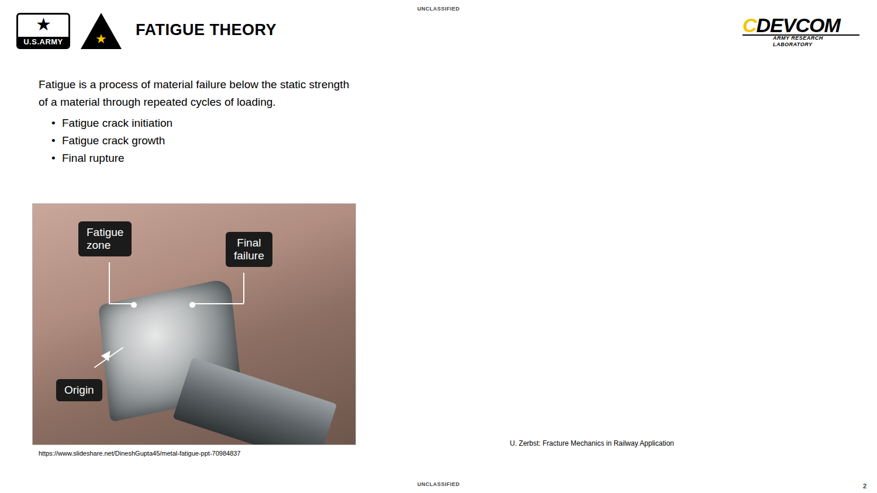UNCLASSIFIED
★
U.S.ARMY
★
FATIGUE THEORY
CDEVCOM
ARMY RESEARCH
LABORATORY
Fatigue is a process of material failure below the static strength of a material through repeated cycles of loading.
Fatigue crack initiation
Fatigue crack growth
Final rupture
Fatigue
zone
Final
failure
Origin
https://www.slideshare.net/DineshGupta45/metal-fatigue-ppt-70984837
U. Zerbst: Fracture Mechanics in Railway Application
UNCLASSIFIED
2